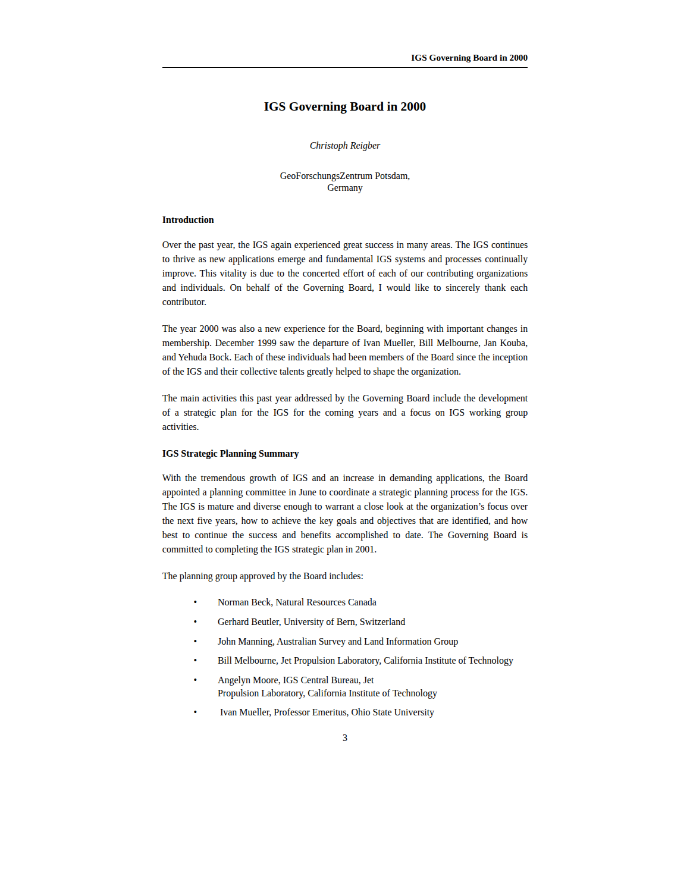IGS Governing Board in 2000
IGS Governing Board in 2000
Christoph Reigber
GeoForschungsZentrum Potsdam,
Germany
Introduction
Over the past year, the IGS again experienced great success in many areas. The IGS continues to thrive as new applications emerge and fundamental IGS systems and processes continually improve. This vitality is due to the concerted effort of each of our contributing organizations and individuals. On behalf of the Governing Board, I would like to sincerely thank each contributor.
The year 2000 was also a new experience for the Board, beginning with important changes in membership. December 1999 saw the departure of Ivan Mueller, Bill Melbourne, Jan Kouba, and Yehuda Bock. Each of these individuals had been members of the Board since the inception of the IGS and their collective talents greatly helped to shape the organization.
The main activities this past year addressed by the Governing Board include the development of a strategic plan for the IGS for the coming years and a focus on IGS working group activities.
IGS Strategic Planning Summary
With the tremendous growth of IGS and an increase in demanding applications, the Board appointed a planning committee in June to coordinate a strategic planning process for the IGS. The IGS is mature and diverse enough to warrant a close look at the organization’s focus over the next five years, how to achieve the key goals and objectives that are identified, and how best to continue the success and benefits accomplished to date. The Governing Board is committed to completing the IGS strategic plan in 2001.
The planning group approved by the Board includes:
•Norman Beck, Natural Resources Canada
•Gerhard Beutler, University of Bern, Switzerland
•John Manning, Australian Survey and Land Information Group
•Bill Melbourne, Jet Propulsion Laboratory, California Institute of Technology
•Angelyn Moore, IGS Central Bureau, Jet
Propulsion Laboratory, California Institute of Technology
• Ivan Mueller, Professor Emeritus, Ohio State University
3